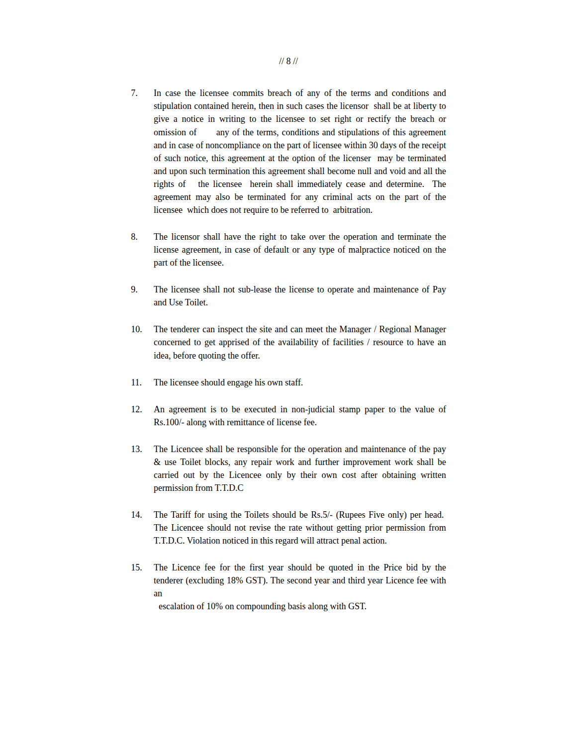// 8 //
7. In case the licensee commits breach of any of the terms and conditions and stipulation contained herein, then in such cases the licensor shall be at liberty to give a notice in writing to the licensee to set right or rectify the breach or omission of any of the terms, conditions and stipulations of this agreement and in case of noncompliance on the part of licensee within 30 days of the receipt of such notice, this agreement at the option of the licenser may be terminated and upon such termination this agreement shall become null and void and all the rights of the licensee herein shall immediately cease and determine. The agreement may also be terminated for any criminal acts on the part of the licensee which does not require to be referred to arbitration.
8. The licensor shall have the right to take over the operation and terminate the license agreement, in case of default or any type of malpractice noticed on the part of the licensee.
9. The licensee shall not sub-lease the license to operate and maintenance of Pay and Use Toilet.
10. The tenderer can inspect the site and can meet the Manager / Regional Manager concerned to get apprised of the availability of facilities / resource to have an idea, before quoting the offer.
11. The licensee should engage his own staff.
12. An agreement is to be executed in non-judicial stamp paper to the value of Rs.100/- along with remittance of license fee.
13. The Licencee shall be responsible for the operation and maintenance of the pay & use Toilet blocks, any repair work and further improvement work shall be carried out by the Licencee only by their own cost after obtaining written permission from T.T.D.C
14. The Tariff for using the Toilets should be Rs.5/- (Rupees Five only) per head. The Licencee should not revise the rate without getting prior permission from T.T.D.C. Violation noticed in this regard will attract penal action.
15. The Licence fee for the first year should be quoted in the Price bid by the tenderer (excluding 18% GST). The second year and third year Licence fee with an
escalation of 10% on compounding basis along with GST.